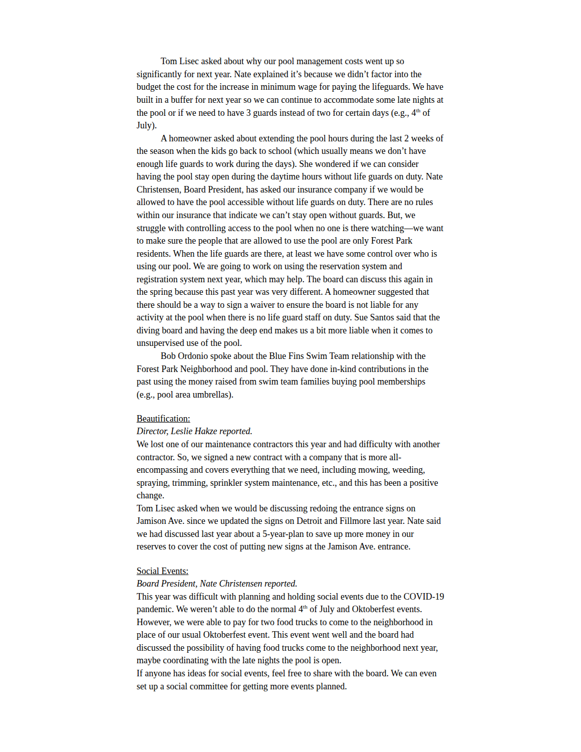Tom Lisec asked about why our pool management costs went up so significantly for next year. Nate explained it’s because we didn’t factor into the budget the cost for the increase in minimum wage for paying the lifeguards. We have built in a buffer for next year so we can continue to accommodate some late nights at the pool or if we need to have 3 guards instead of two for certain days (e.g., 4th of July).
A homeowner asked about extending the pool hours during the last 2 weeks of the season when the kids go back to school (which usually means we don’t have enough life guards to work during the days). She wondered if we can consider having the pool stay open during the daytime hours without life guards on duty. Nate Christensen, Board President, has asked our insurance company if we would be allowed to have the pool accessible without life guards on duty. There are no rules within our insurance that indicate we can’t stay open without guards. But, we struggle with controlling access to the pool when no one is there watching—we want to make sure the people that are allowed to use the pool are only Forest Park residents. When the life guards are there, at least we have some control over who is using our pool. We are going to work on using the reservation system and registration system next year, which may help. The board can discuss this again in the spring because this past year was very different. A homeowner suggested that there should be a way to sign a waiver to ensure the board is not liable for any activity at the pool when there is no life guard staff on duty. Sue Santos said that the diving board and having the deep end makes us a bit more liable when it comes to unsupervised use of the pool.
Bob Ordonio spoke about the Blue Fins Swim Team relationship with the Forest Park Neighborhood and pool. They have done in-kind contributions in the past using the money raised from swim team families buying pool memberships (e.g., pool area umbrellas).
Beautification:
Director, Leslie Hakze reported.
We lost one of our maintenance contractors this year and had difficulty with another contractor. So, we signed a new contract with a company that is more all-encompassing and covers everything that we need, including mowing, weeding, spraying, trimming, sprinkler system maintenance, etc., and this has been a positive change.
Tom Lisec asked when we would be discussing redoing the entrance signs on Jamison Ave. since we updated the signs on Detroit and Fillmore last year. Nate said we had discussed last year about a 5-year-plan to save up more money in our reserves to cover the cost of putting new signs at the Jamison Ave. entrance.
Social Events:
Board President, Nate Christensen reported.
This year was difficult with planning and holding social events due to the COVID-19 pandemic. We weren’t able to do the normal 4th of July and Oktoberfest events. However, we were able to pay for two food trucks to come to the neighborhood in place of our usual Oktoberfest event. This event went well and the board had discussed the possibility of having food trucks come to the neighborhood next year, maybe coordinating with the late nights the pool is open.
If anyone has ideas for social events, feel free to share with the board. We can even set up a social committee for getting more events planned.